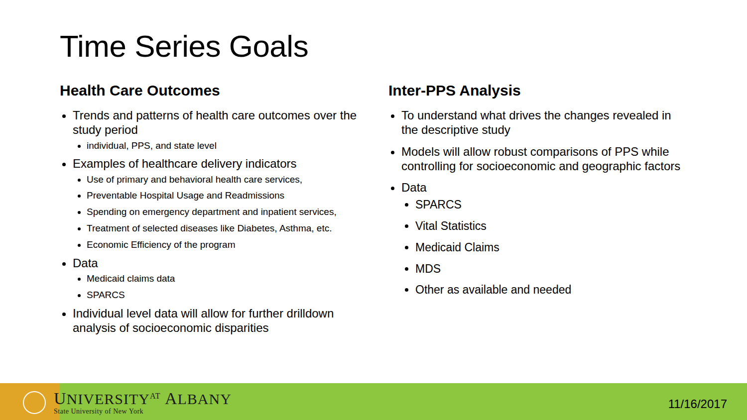Time Series Goals
Health Care Outcomes
Trends and patterns of health care outcomes over the study period
individual, PPS, and state level
Examples of healthcare delivery indicators
Use of primary and behavioral health care services,
Preventable Hospital Usage and Readmissions
Spending on emergency department and inpatient services,
Treatment of selected diseases like Diabetes, Asthma, etc.
Economic Efficiency of the program
Data
Medicaid claims data
SPARCS
Individual level data will allow for further drilldown analysis of socioeconomic disparities
Inter-PPS Analysis
To understand what drives the changes revealed in the descriptive study
Models will allow robust comparisons of PPS while controlling for socioeconomic and geographic factors
Data
SPARCS
Vital Statistics
Medicaid Claims
MDS
Other as available and needed
UNIVERSITYAT ALBANY
State University of New York
11/16/2017